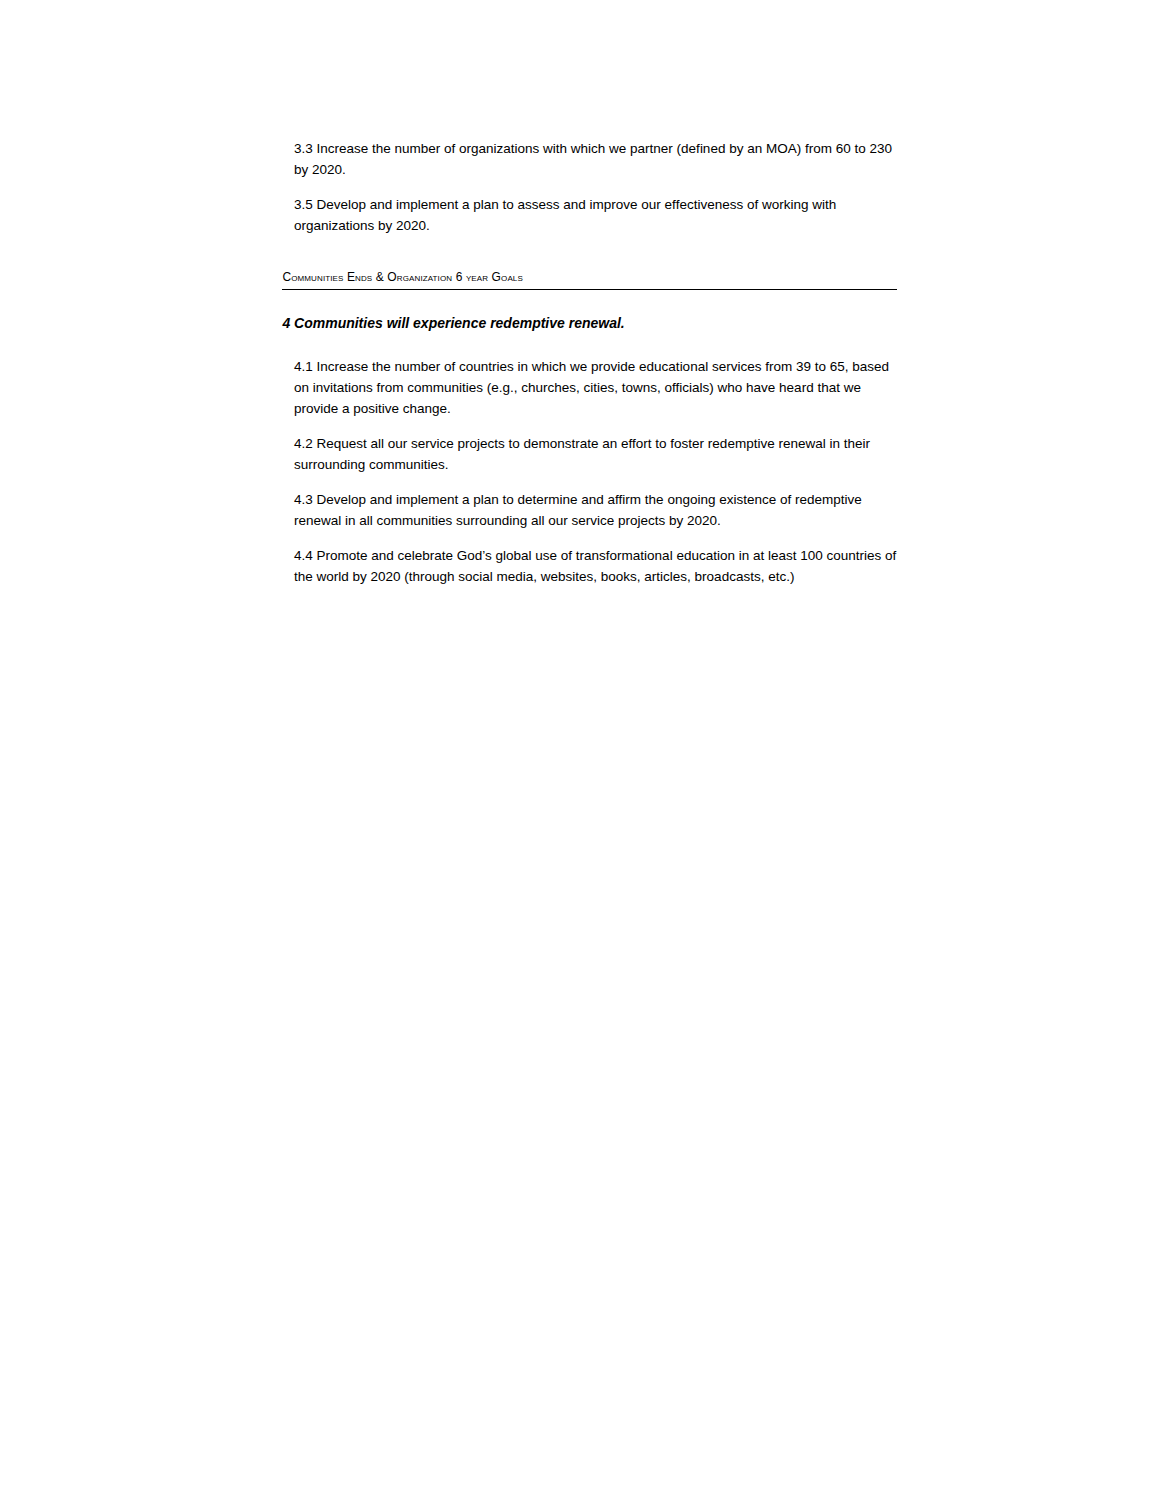3.3 Increase the number of organizations with which we partner (defined by an MOA) from 60 to 230 by 2020.
3.5 Develop and implement a plan to assess and improve our effectiveness of working with organizations by 2020.
Communities Ends & Organization 6 year Goals
4 Communities will experience redemptive renewal.
4.1 Increase the number of countries in which we provide educational services from 39 to 65, based on invitations from communities (e.g., churches, cities, towns, officials) who have heard that we provide a positive change.
4.2 Request all our service projects to demonstrate an effort to foster redemptive renewal in their surrounding communities.
4.3 Develop and implement a plan to determine and affirm the ongoing existence of redemptive renewal in all communities surrounding all our service projects by 2020.
4.4 Promote and celebrate God’s global use of transformational education in at least 100 countries of the world by 2020 (through social media, websites, books, articles, broadcasts, etc.)